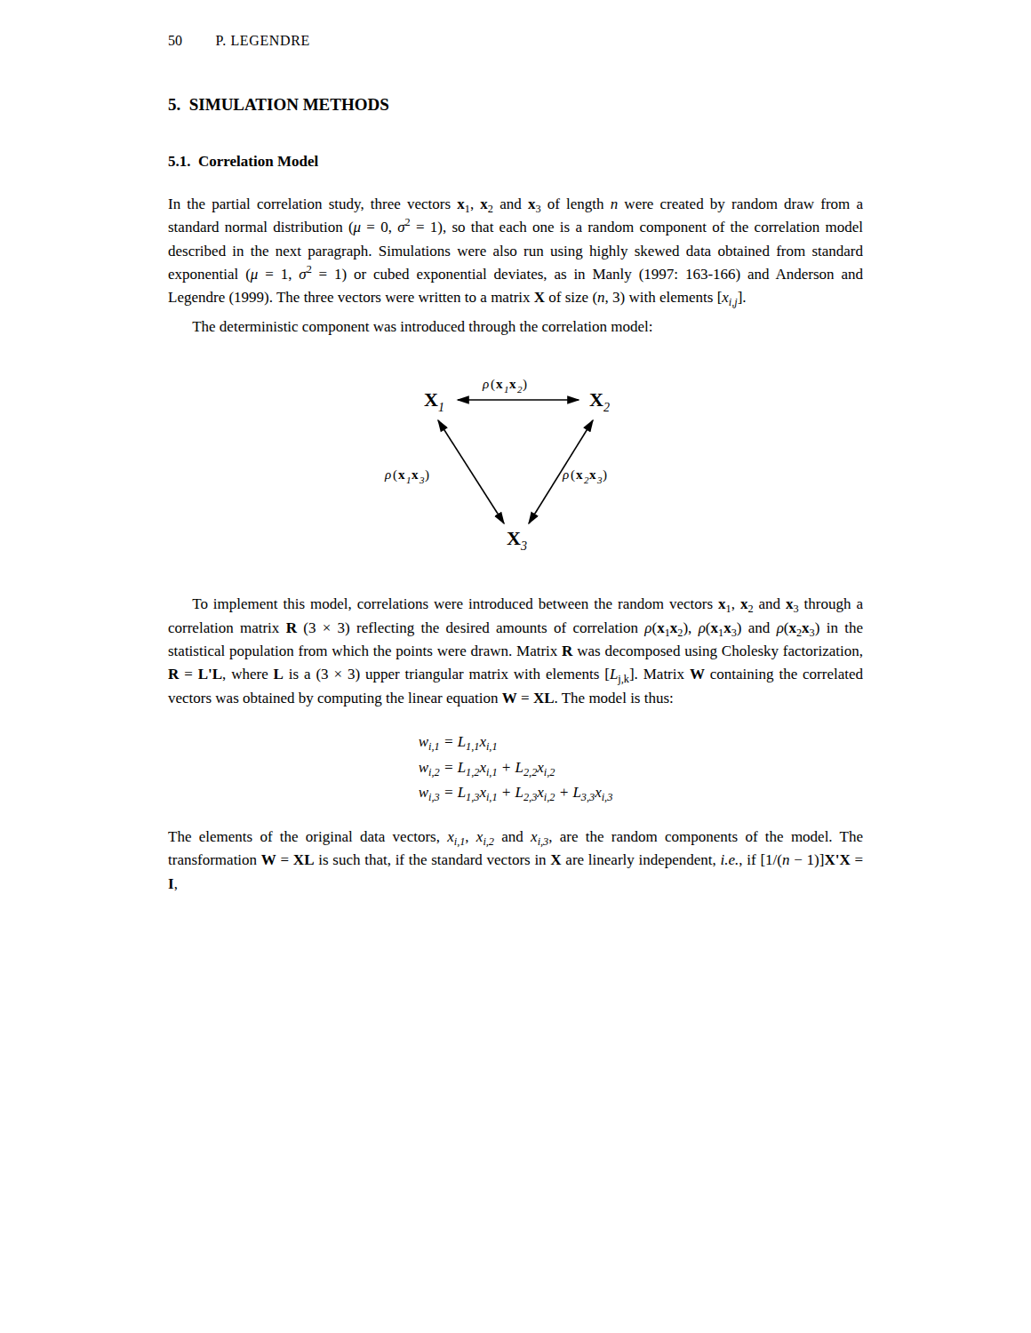50 P. LEGENDRE
5. SIMULATION METHODS
5.1. Correlation Model
In the partial correlation study, three vectors x1, x2 and x3 of length n were created by random draw from a standard normal distribution (μ = 0, σ2 = 1), so that each one is a random component of the correlation model described in the next paragraph. Simulations were also run using highly skewed data obtained from standard exponential (μ = 1, σ2 = 1) or cubed exponential deviates, as in Manly (1997: 163-166) and Anderson and Legendre (1999). The three vectors were written to a matrix X of size (n, 3) with elements [xi,j].
The deterministic component was introduced through the correlation model:
X 1 X 2 X 3 ρ ( x 1 x 2 ) ρ ( x 1 x 3 ) ρ ( x 2 x 3 )
To implement this model, correlations were introduced between the random vectors x1, x2 and x3 through a correlation matrix R (3 × 3) reflecting the desired amounts of correlation ρ(x1x2), ρ(x1x3) and ρ(x2x3) in the statistical population from which the points were drawn. Matrix R was decomposed using Cholesky factorization, R = L'L, where L is a (3 × 3) upper triangular matrix with elements [Lj,k]. Matrix W containing the correlated vectors was obtained by computing the linear equation W = XL. The model is thus:
wi,1 = L1,1xi,1
wi,2 = L1,2xi,1 + L2,2xi,2
wi,3 = L1,3xi,1 + L2,3xi,2 + L3,3xi,3
The elements of the original data vectors, xi,1, xi,2 and xi,3, are the random components of the model. The transformation W = XL is such that, if the standard vectors in X are linearly independent, i.e., if [1/(n − 1)]X'X = I,